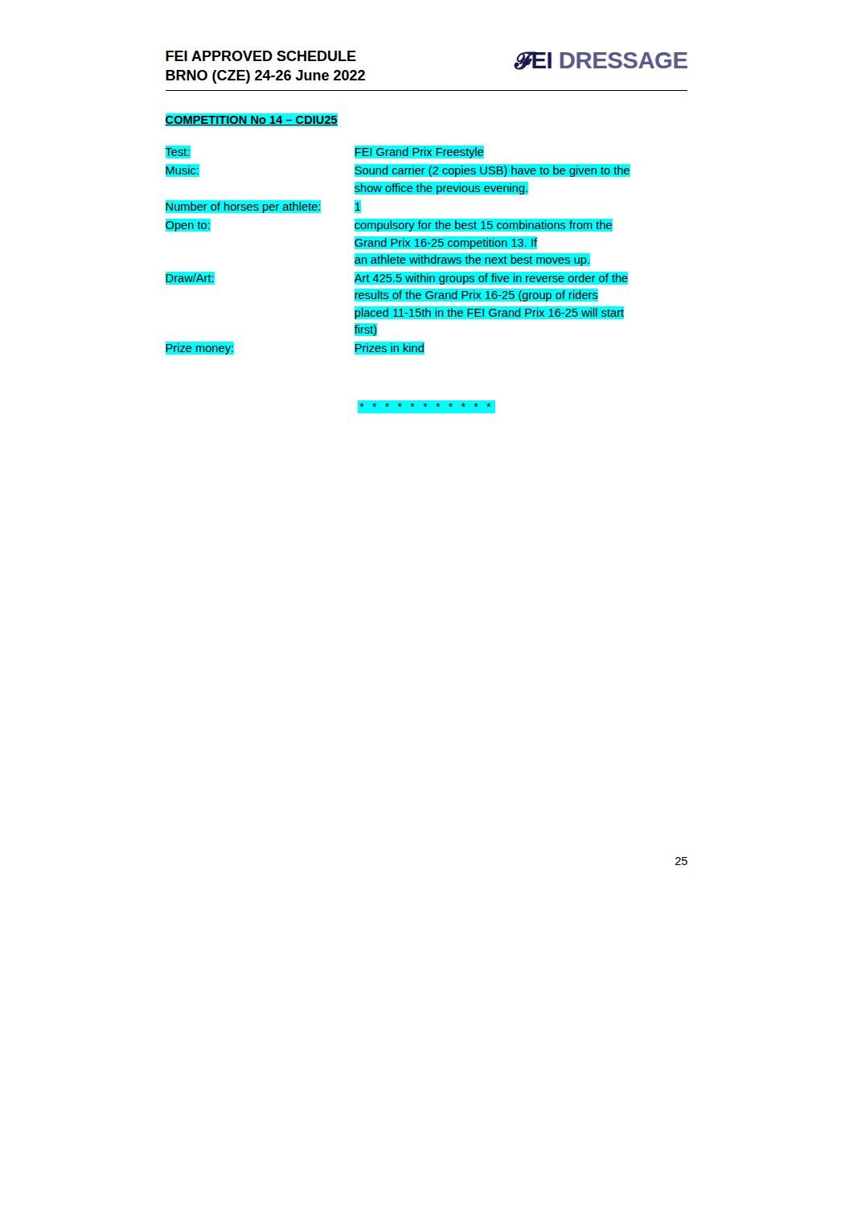FEI APPROVED SCHEDULE
BRNO (CZE) 24-26 June 2022
𝓕EI DRESSAGE
COMPETITION No 14 – CDIU25
| Test: | FEI Grand Prix Freestyle |
| Music: | Sound carrier (2 copies USB) have to be given to the show office the previous evening. |
| Number of horses per athlete: | 1 |
| Open to: | compulsory for the best 15 combinations from the Grand Prix 16-25 competition 13. If an athlete withdraws the next best moves up. |
| Draw/Art: | Art 425.5 within groups of five in reverse order of the results of the Grand Prix 16-25 (group of riders placed 11-15th in the FEI Grand Prix 16-25 will start first) |
| Prize money: | Prizes in kind |
* * * * * * * * * * *
25